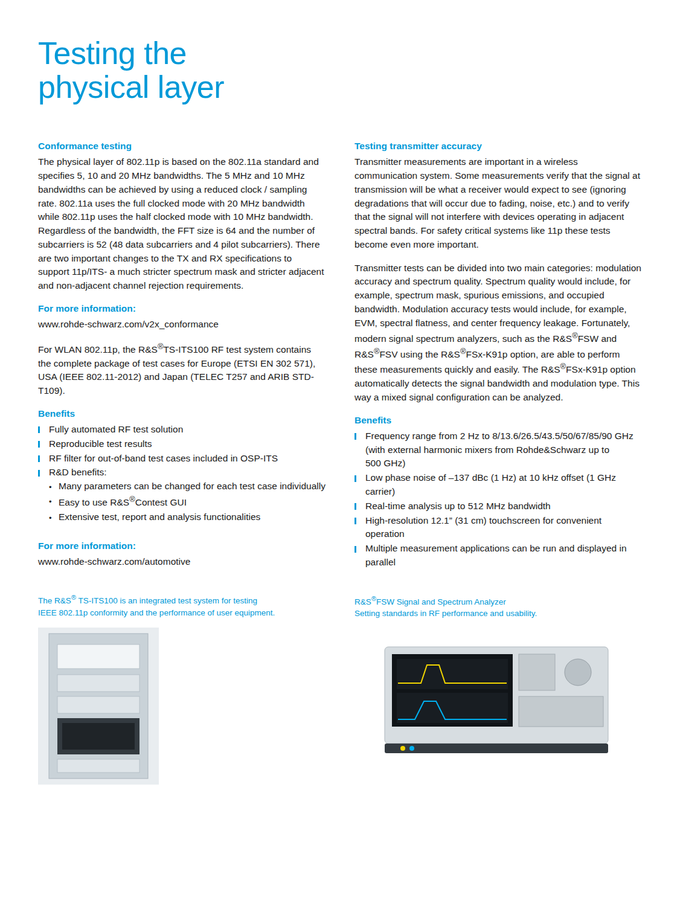Testing the
physical layer
Conformance testing
The physical layer of 802.11p is based on the 802.11a standard and specifies 5, 10 and 20 MHz bandwidths. The 5 MHz and 10 MHz bandwidths can be achieved by using a reduced clock / sampling rate. 802.11a uses the full clocked mode with 20 MHz bandwidth while 802.11p uses the half clocked mode with 10 MHz bandwidth. Regardless of the bandwidth, the FFT size is 64 and the number of subcarriers is 52 (48 data subcarriers and 4 pilot subcarriers). There are two important changes to the TX and RX specifications to support 11p/ITS- a much stricter spectrum mask and stricter adjacent and non-adjacent channel rejection requirements.
For more information:
www.rohde-schwarz.com/v2x_conformance
For WLAN 802.11p, the R&S®TS-ITS100 RF test system contains the complete package of test cases for Europe (ETSI EN 302 571), USA (IEEE 802.11-2012) and Japan (TELEC T257 and ARIB STD-T109).
Benefits
Fully automated RF test solution
Reproducible test results
RF filter for out-of-band test cases included in OSP-ITS
R&D benefits:
Many parameters can be changed for each test case individually
Easy to use R&S®Contest GUI
Extensive test, report and analysis functionalities
For more information:
www.rohde-schwarz.com/automotive
The R&S® TS-ITS100 is an integrated test system for testing
IEEE 802.11p conformity and the performance of user equipment.
Testing transmitter accuracy
Transmitter measurements are important in a wireless communication system. Some measurements verify that the signal at transmission will be what a receiver would expect to see (ignoring degradations that will occur due to fading, noise, etc.) and to verify that the signal will not interfere with devices operating in adjacent spectral bands. For safety critical systems like 11p these tests become even more important.
Transmitter tests can be divided into two main categories: modulation accuracy and spectrum quality. Spectrum quality would include, for example, spectrum mask, spurious emissions, and occupied bandwidth. Modulation accuracy tests would include, for example, EVM, spectral flatness, and center frequency leakage. Fortunately, modern signal spectrum analyzers, such as the R&S®FSW and R&S®FSV using the R&S®FSx-K91p option, are able to perform these measurements quickly and easily. The R&S®FSx-K91p option automatically detects the signal bandwidth and modulation type. This way a mixed signal configuration can be analyzed.
Benefits
Frequency range from 2 Hz to 8/13.6/26.5/43.5/50/67/85/90 GHz (with external harmonic mixers from Rohde&Schwarz up to 500 GHz)
Low phase noise of –137 dBc (1 Hz) at 10 kHz offset (1 GHz carrier)
Real-time analysis up to 512 MHz bandwidth
High-resolution 12.1” (31 cm) touchscreen for convenient operation
Multiple measurement applications can be run and displayed in parallel
R&S®FSW Signal and Spectrum Analyzer
Setting standards in RF performance and usability.